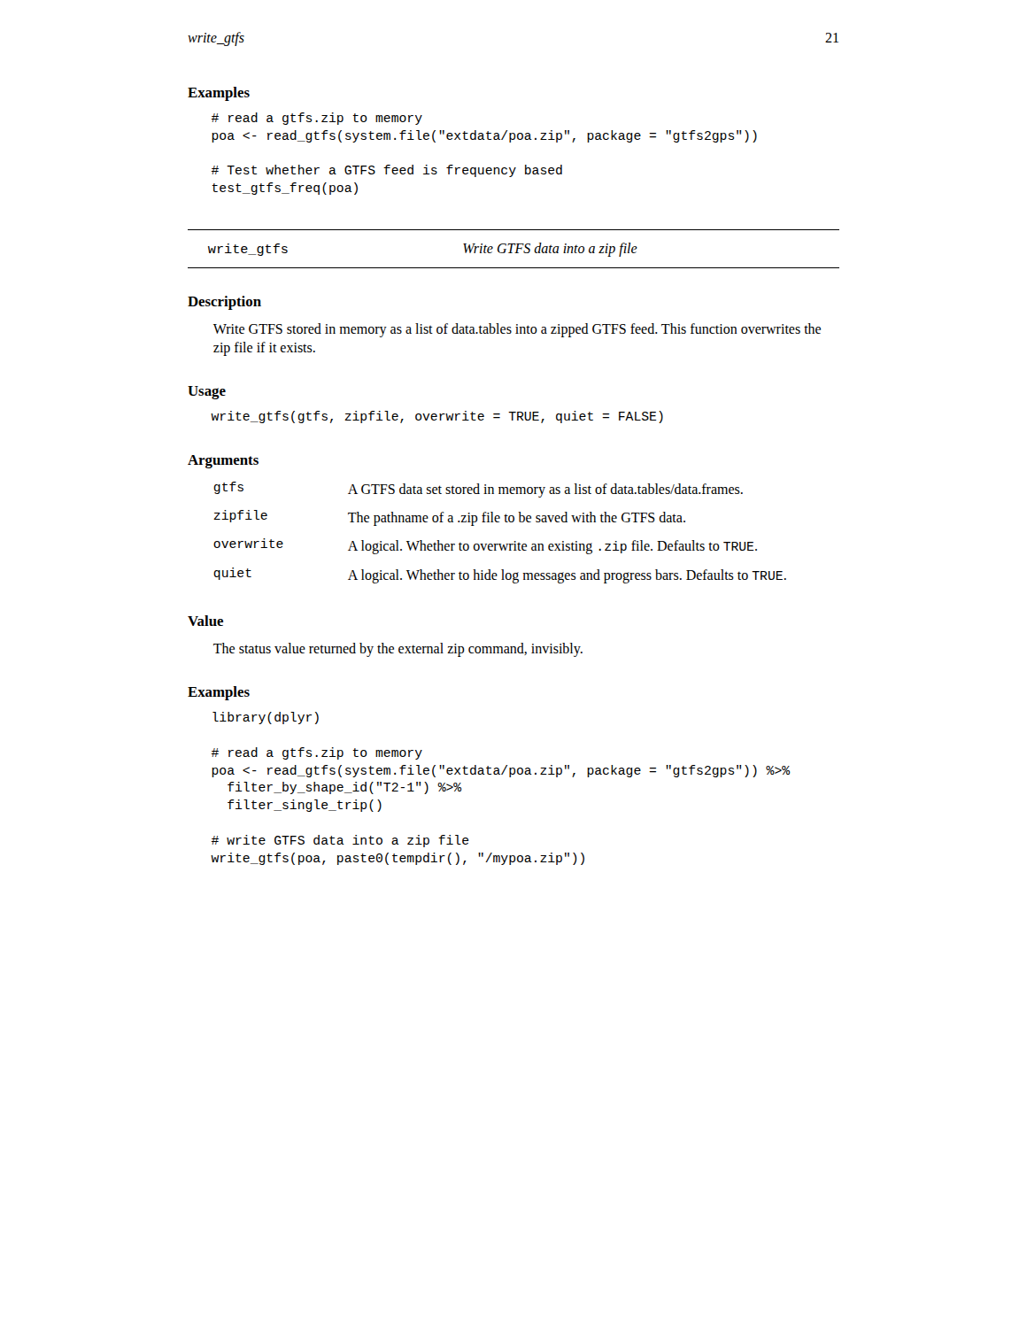write_gtfs 21
Examples
# read a gtfs.zip to memory
poa <- read_gtfs(system.file("extdata/poa.zip", package = "gtfs2gps"))

# Test whether a GTFS feed is frequency based
test_gtfs_freq(poa)
write_gtfs Write GTFS data into a zip file
Description
Write GTFS stored in memory as a list of data.tables into a zipped GTFS feed. This function overwrites the zip file if it exists.
Usage
write_gtfs(gtfs, zipfile, overwrite = TRUE, quiet = FALSE)
Arguments
gtfs
A GTFS data set stored in memory as a list of data.tables/data.frames.
zipfile
The pathname of a .zip file to be saved with the GTFS data.
overwrite
A logical. Whether to overwrite an existing .zip file. Defaults to TRUE.
quiet
A logical. Whether to hide log messages and progress bars. Defaults to TRUE.
Value
The status value returned by the external zip command, invisibly.
Examples
library(dplyr)

# read a gtfs.zip to memory
poa <- read_gtfs(system.file("extdata/poa.zip", package = "gtfs2gps")) %>%
  filter_by_shape_id("T2-1") %>%
  filter_single_trip()

# write GTFS data into a zip file
write_gtfs(poa, paste0(tempdir(), "/mypoa.zip"))